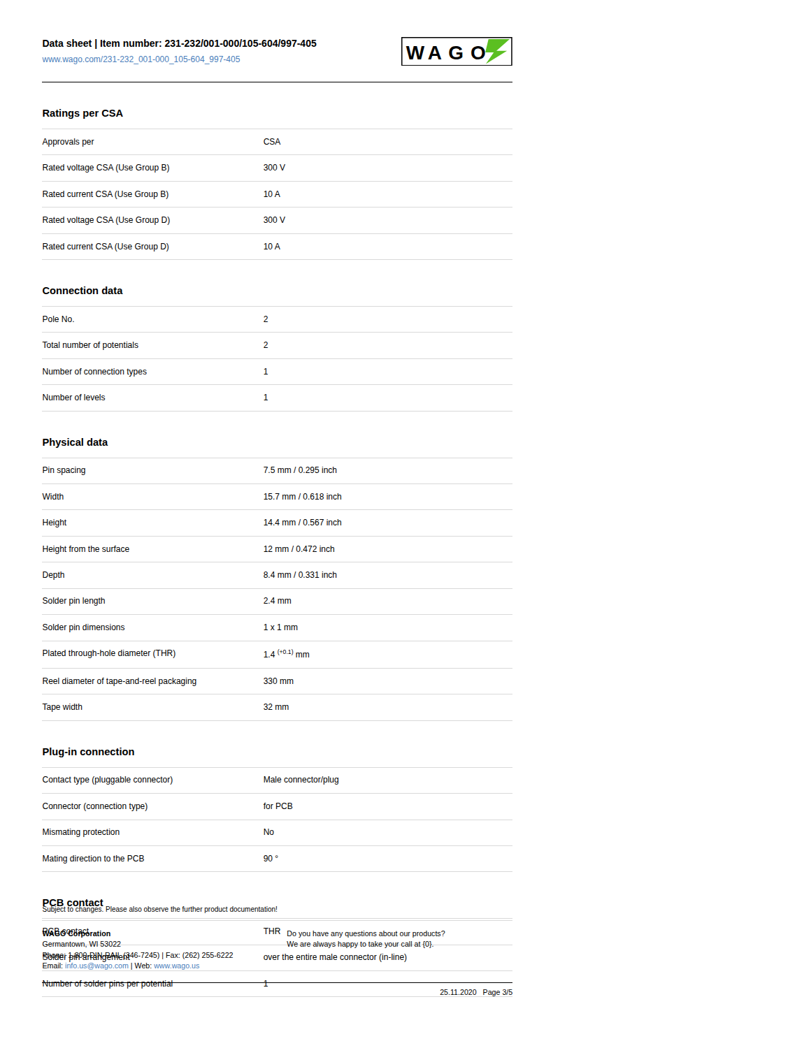Data sheet | Item number: 231-232/001-000/105-604/997-405
www.wago.com/231-232_001-000_105-604_997-405
W A G O
Ratings per CSA
| Approvals per | CSA |
| Rated voltage CSA (Use Group B) | 300 V |
| Rated current CSA (Use Group B) | 10 A |
| Rated voltage CSA (Use Group D) | 300 V |
| Rated current CSA (Use Group D) | 10 A |
Connection data
| Pole No. | 2 |
| Total number of potentials | 2 |
| Number of connection types | 1 |
| Number of levels | 1 |
Physical data
| Pin spacing | 7.5 mm / 0.295 inch |
| Width | 15.7 mm / 0.618 inch |
| Height | 14.4 mm / 0.567 inch |
| Height from the surface | 12 mm / 0.472 inch |
| Depth | 8.4 mm / 0.331 inch |
| Solder pin length | 2.4 mm |
| Solder pin dimensions | 1 x 1 mm |
| Plated through-hole diameter (THR) | 1.4 (+0.1) mm |
| Reel diameter of tape-and-reel packaging | 330 mm |
| Tape width | 32 mm |
Plug-in connection
| Contact type (pluggable connector) | Male connector/plug |
| Connector (connection type) | for PCB |
| Mismating protection | No |
| Mating direction to the PCB | 90 ° |
PCB contact
| PCB contact | THR |
| Solder pin arrangement | over the entire male connector (in-line) |
| Number of solder pins per potential | 1 |
Subject to changes. Please also observe the further product documentation!
WAGO Corporation
Germantown, WI 53022
Phone: 1-800-DIN-RAIL (346-7245) | Fax: (262) 255-6222
Email: info.us@wago.com | Web: www.wago.us
Do you have any questions about our products?
We are always happy to take your call at {0}.
25.11.2020 Page 3/5